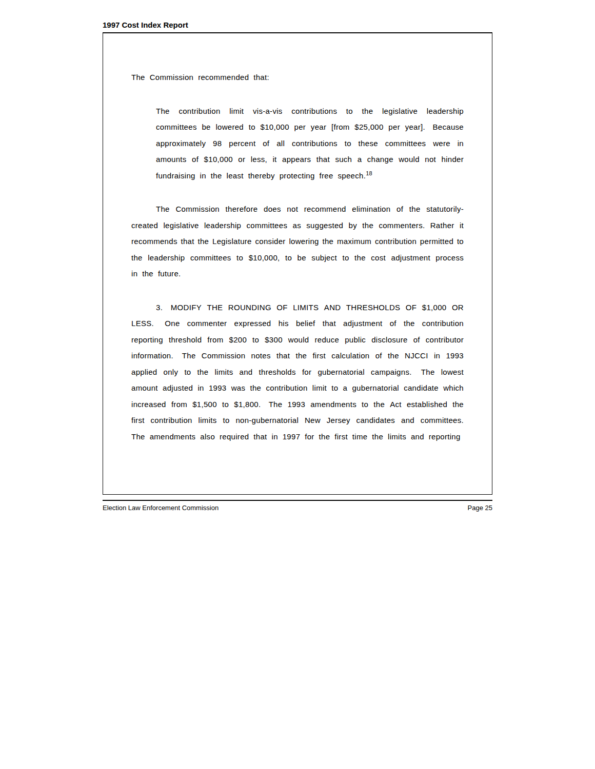1997 Cost Index Report
The Commission recommended that:
The contribution limit vis-a-vis contributions to the legislative leadership committees be lowered to $10,000 per year [from $25,000 per year]. Because approximately 98 percent of all contributions to these committees were in amounts of $10,000 or less, it appears that such a change would not hinder fundraising in the least thereby protecting free speech.18
The Commission therefore does not recommend elimination of the statutorily-created legislative leadership committees as suggested by the commenters. Rather it recommends that the Legislature consider lowering the maximum contribution permitted to the leadership committees to $10,000, to be subject to the cost adjustment process in the future.
3. MODIFY THE ROUNDING OF LIMITS AND THRESHOLDS OF $1,000 OR LESS. One commenter expressed his belief that adjustment of the contribution reporting threshold from $200 to $300 would reduce public disclosure of contributor information. The Commission notes that the first calculation of the NJCCI in 1993 applied only to the limits and thresholds for gubernatorial campaigns. The lowest amount adjusted in 1993 was the contribution limit to a gubernatorial candidate which increased from $1,500 to $1,800. The 1993 amendments to the Act established the first contribution limits to non-gubernatorial New Jersey candidates and committees. The amendments also required that in 1997 for the first time the limits and reporting
Election Law Enforcement Commission Page 25